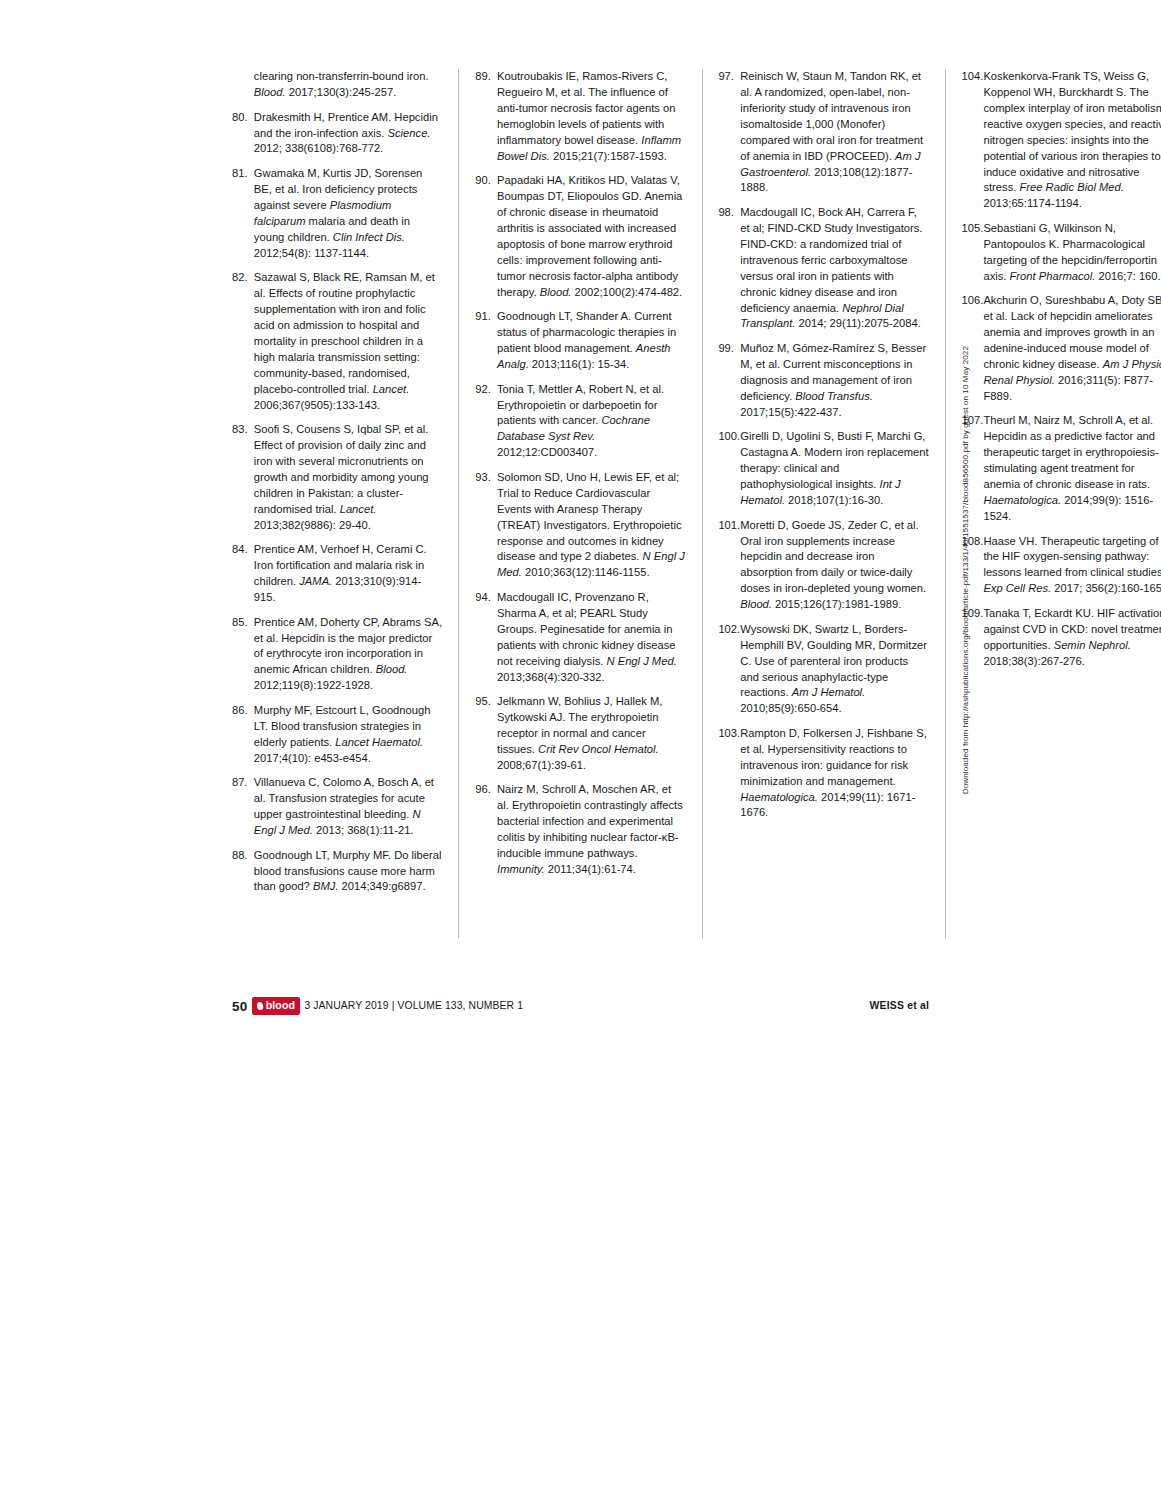Downloaded from http://ashpublications.org/blood/article-pdf/133/1/40/1551537/blood856500.pdf by guest on 10 May 2022
clearing non-transferrin-bound iron. Blood. 2017;130(3):245-257.
80. Drakesmith H, Prentice AM. Hepcidin and the iron-infection axis. Science. 2012; 338(6108):768-772.
81. Gwamaka M, Kurtis JD, Sorensen BE, et al. Iron deficiency protects against severe Plasmodium falciparum malaria and death in young children. Clin Infect Dis. 2012;54(8): 1137-1144.
82. Sazawal S, Black RE, Ramsan M, et al. Effects of routine prophylactic supplementation with iron and folic acid on admission to hospital and mortality in preschool children in a high malaria transmission setting: community-based, randomised, placebo-controlled trial. Lancet. 2006;367(9505):133-143.
83. Soofi S, Cousens S, Iqbal SP, et al. Effect of provision of daily zinc and iron with several micronutrients on growth and morbidity among young children in Pakistan: a cluster-randomised trial. Lancet. 2013;382(9886): 29-40.
84. Prentice AM, Verhoef H, Cerami C. Iron fortification and malaria risk in children. JAMA. 2013;310(9):914-915.
85. Prentice AM, Doherty CP, Abrams SA, et al. Hepcidin is the major predictor of erythrocyte iron incorporation in anemic African children. Blood. 2012;119(8):1922-1928.
86. Murphy MF, Estcourt L, Goodnough LT. Blood transfusion strategies in elderly patients. Lancet Haematol. 2017;4(10): e453-e454.
87. Villanueva C, Colomo A, Bosch A, et al. Transfusion strategies for acute upper gastrointestinal bleeding. N Engl J Med. 2013; 368(1):11-21.
88. Goodnough LT, Murphy MF. Do liberal blood transfusions cause more harm than good? BMJ. 2014;349:g6897.
89. Koutroubakis IE, Ramos-Rivers C, Regueiro M, et al. The influence of anti-tumor necrosis factor agents on hemoglobin levels of patients with inflammatory bowel disease. Inflamm Bowel Dis. 2015;21(7):1587-1593.
90. Papadaki HA, Kritikos HD, Valatas V, Boumpas DT, Eliopoulos GD. Anemia of chronic disease in rheumatoid arthritis is associated with increased apoptosis of bone marrow erythroid cells: improvement following anti-tumor necrosis factor-alpha antibody therapy. Blood. 2002;100(2):474-482.
91. Goodnough LT, Shander A. Current status of pharmacologic therapies in patient blood management. Anesth Analg. 2013;116(1): 15-34.
92. Tonia T, Mettler A, Robert N, et al. Erythropoietin or darbepoetin for patients with cancer. Cochrane Database Syst Rev. 2012;12:CD003407.
93. Solomon SD, Uno H, Lewis EF, et al; Trial to Reduce Cardiovascular Events with Aranesp Therapy (TREAT) Investigators. Erythropoietic response and outcomes in kidney disease and type 2 diabetes. N Engl J Med. 2010;363(12):1146-1155.
94. Macdougall IC, Provenzano R, Sharma A, et al; PEARL Study Groups. Peginesatide for anemia in patients with chronic kidney disease not receiving dialysis. N Engl J Med. 2013;368(4):320-332.
95. Jelkmann W, Bohlius J, Hallek M, Sytkowski AJ. The erythropoietin receptor in normal and cancer tissues. Crit Rev Oncol Hematol. 2008;67(1):39-61.
96. Nairz M, Schroll A, Moschen AR, et al. Erythropoietin contrastingly affects bacterial infection and experimental colitis by inhibiting nuclear factor-κB-inducible immune pathways. Immunity. 2011;34(1):61-74.
97. Reinisch W, Staun M, Tandon RK, et al. A randomized, open-label, non-inferiority study of intravenous iron isomaltoside 1,000 (Monofer) compared with oral iron for treatment of anemia in IBD (PROCEED). Am J Gastroenterol. 2013;108(12):1877-1888.
98. Macdougall IC, Bock AH, Carrera F, et al; FIND-CKD Study Investigators. FIND-CKD: a randomized trial of intravenous ferric carboxymaltose versus oral iron in patients with chronic kidney disease and iron deficiency anaemia. Nephrol Dial Transplant. 2014; 29(11):2075-2084.
99. Muñoz M, Gómez-Ramírez S, Besser M, et al. Current misconceptions in diagnosis and management of iron deficiency. Blood Transfus. 2017;15(5):422-437.
100. Girelli D, Ugolini S, Busti F, Marchi G, Castagna A. Modern iron replacement therapy: clinical and pathophysiological insights. Int J Hematol. 2018;107(1):16-30.
101. Moretti D, Goede JS, Zeder C, et al. Oral iron supplements increase hepcidin and decrease iron absorption from daily or twice-daily doses in iron-depleted young women. Blood. 2015;126(17):1981-1989.
102. Wysowski DK, Swartz L, Borders-Hemphill BV, Goulding MR, Dormitzer C. Use of parenteral iron products and serious anaphylactic-type reactions. Am J Hematol. 2010;85(9):650-654.
103. Rampton D, Folkersen J, Fishbane S, et al. Hypersensitivity reactions to intravenous iron: guidance for risk minimization and management. Haematologica. 2014;99(11): 1671-1676.
104. Koskenkorva-Frank TS, Weiss G, Koppenol WH, Burckhardt S. The complex interplay of iron metabolism, reactive oxygen species, and reactive nitrogen species: insights into the potential of various iron therapies to induce oxidative and nitrosative stress. Free Radic Biol Med. 2013;65:1174-1194.
105. Sebastiani G, Wilkinson N, Pantopoulos K. Pharmacological targeting of the hepcidin/ferroportin axis. Front Pharmacol. 2016;7: 160.
106. Akchurin O, Sureshbabu A, Doty SB, et al. Lack of hepcidin ameliorates anemia and improves growth in an adenine-induced mouse model of chronic kidney disease. Am J Physiol Renal Physiol. 2016;311(5): F877-F889.
107. Theurl M, Nairz M, Schroll A, et al. Hepcidin as a predictive factor and therapeutic target in erythropoiesis-stimulating agent treatment for anemia of chronic disease in rats. Haematologica. 2014;99(9): 1516-1524.
108. Haase VH. Therapeutic targeting of the HIF oxygen-sensing pathway: lessons learned from clinical studies. Exp Cell Res. 2017; 356(2):160-165.
109. Tanaka T, Eckardt KU. HIF activation against CVD in CKD: novel treatment opportunities. Semin Nephrol. 2018;38(3):267-276.
50 blood 3 JANUARY 2019 | VOLUME 133, NUMBER 1
WEISS et al